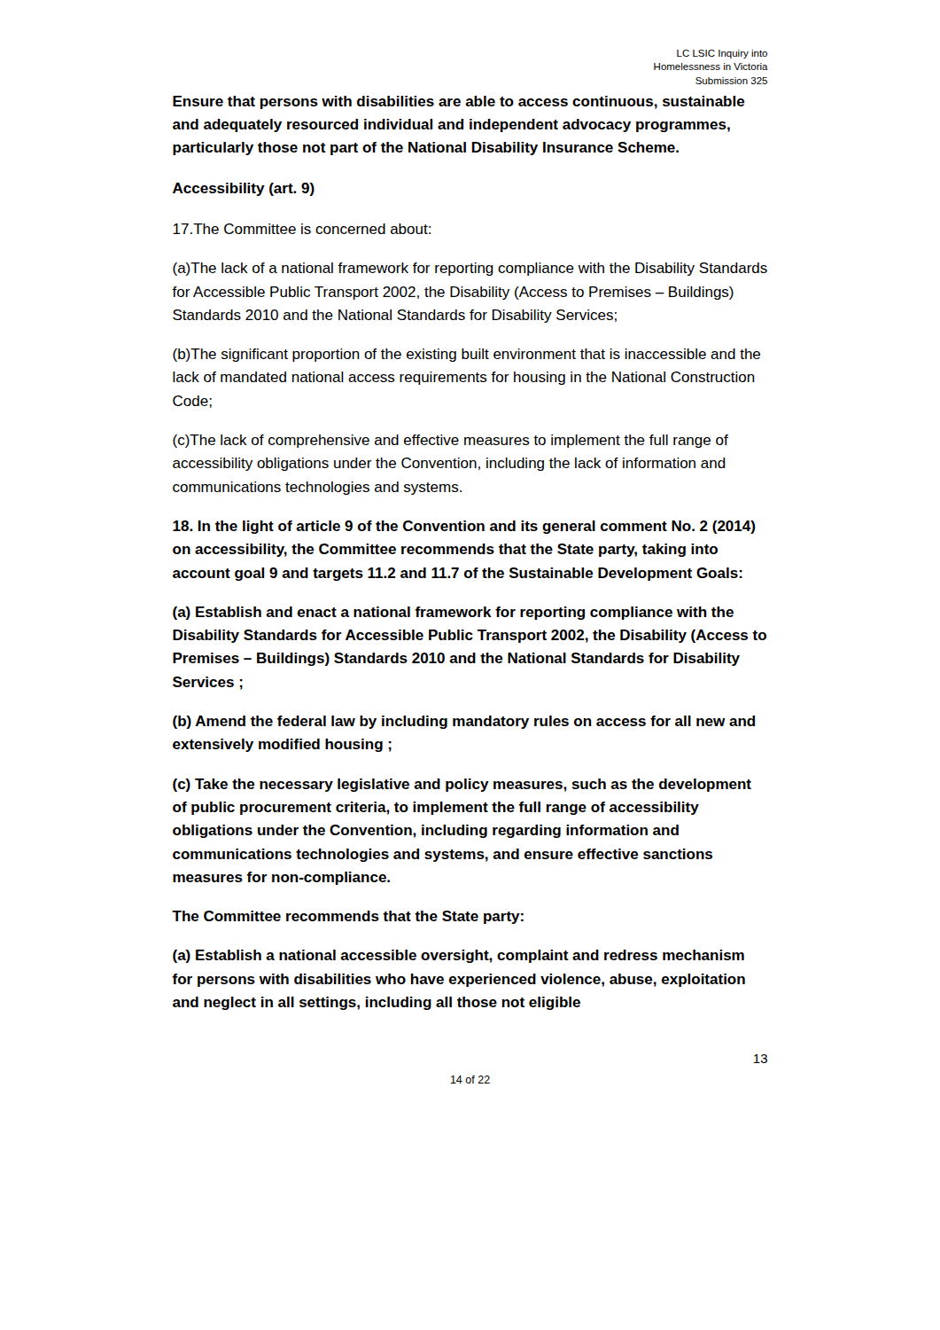LC LSIC Inquiry into
Homelessness in Victoria
Submission 325
Ensure that persons with disabilities are able to access continuous, sustainable and adequately resourced individual and independent advocacy programmes, particularly those not part of the National Disability Insurance Scheme.
Accessibility (art. 9)
17.The Committee is concerned about:
(a)The lack of a national framework for reporting compliance with the Disability Standards for Accessible Public Transport 2002, the Disability (Access to Premises – Buildings) Standards 2010 and the National Standards for Disability Services;
(b)The significant proportion of the existing built environment that is inaccessible and the lack of mandated national access requirements for housing in the National Construction Code;
(c)The lack of comprehensive and effective measures to implement the full range of accessibility obligations under the Convention, including the lack of information and communications technologies and systems.
18. In the light of article 9 of the Convention and its general comment No. 2 (2014) on accessibility, the Committee recommends that the State party, taking into account goal 9 and targets 11.2 and 11.7 of the Sustainable Development Goals:
(a) Establish and enact a national framework for reporting compliance with the Disability Standards for Accessible Public Transport 2002, the Disability (Access to Premises – Buildings) Standards 2010 and the National Standards for Disability Services ;
(b) Amend the federal law by including mandatory rules on access for all new and extensively modified housing ;
(c) Take the necessary legislative and policy measures, such as the development of public procurement criteria, to implement the full range of accessibility obligations under the Convention, including regarding information and communications technologies and systems, and ensure effective sanctions measures for non-compliance.
The Committee recommends that the State party:
(a) Establish a national accessible oversight, complaint and redress mechanism for persons with disabilities who have experienced violence, abuse, exploitation and neglect in all settings, including all those not eligible
13
14 of 22